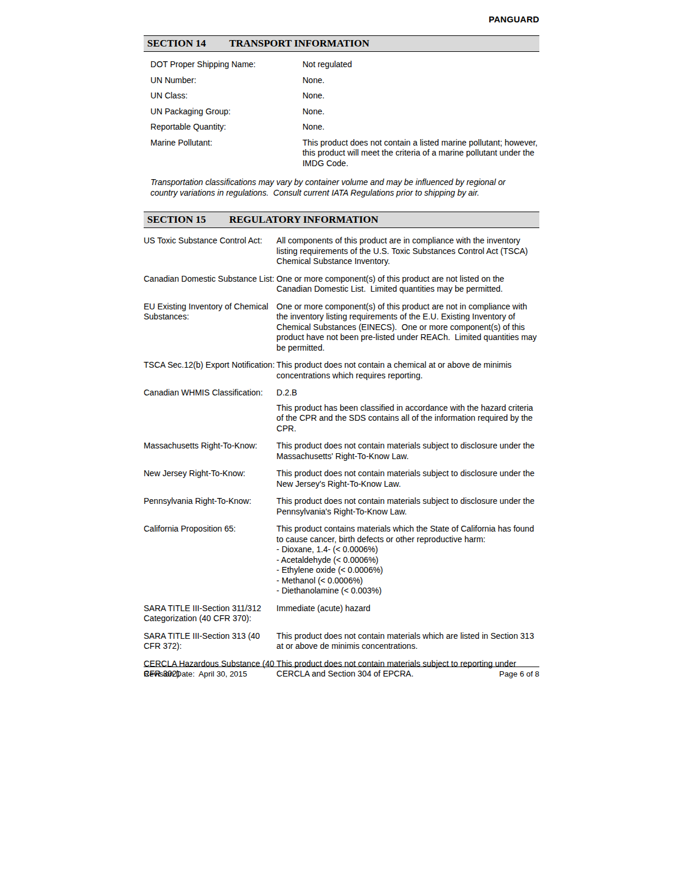PANGUARD
SECTION 14 TRANSPORT INFORMATION
| DOT Proper Shipping Name: | Not regulated |
| UN Number: | None. |
| UN Class: | None. |
| UN Packaging Group: | None. |
| Reportable Quantity: | None. |
| Marine Pollutant: | This product does not contain a listed marine pollutant; however, this product will meet the criteria of a marine pollutant under the IMDG Code. |
Transportation classifications may vary by container volume and may be influenced by regional or country variations in regulations. Consult current IATA Regulations prior to shipping by air.
SECTION 15 REGULATORY INFORMATION
| US Toxic Substance Control Act: | All components of this product are in compliance with the inventory listing requirements of the U.S. Toxic Substances Control Act (TSCA) Chemical Substance Inventory. |
| Canadian Domestic Substance List: | One or more component(s) of this product are not listed on the Canadian Domestic List. Limited quantities may be permitted. |
| EU Existing Inventory of Chemical Substances: | One or more component(s) of this product are not in compliance with the inventory listing requirements of the E.U. Existing Inventory of Chemical Substances (EINECS). One or more component(s) of this product have not been pre-listed under REACh. Limited quantities may be permitted. |
| TSCA Sec.12(b) Export Notification: | This product does not contain a chemical at or above de minimis concentrations which requires reporting. |
| Canadian WHMIS Classification: | D.2.B This product has been classified in accordance with the hazard criteria of the CPR and the SDS contains all of the information required by the CPR. |
| Massachusetts Right-To-Know: | This product does not contain materials subject to disclosure under the Massachusetts' Right-To-Know Law. |
| New Jersey Right-To-Know: | This product does not contain materials subject to disclosure under the New Jersey's Right-To-Know Law. |
| Pennsylvania Right-To-Know: | This product does not contain materials subject to disclosure under the Pennsylvania's Right-To-Know Law. |
| California Proposition 65: | This product contains materials which the State of California has found to cause cancer, birth defects or other reproductive harm: - Dioxane, 1.4- (< 0.0006%) - Acetaldehyde (< 0.0006%) - Ethylene oxide (< 0.0006%) - Methanol (< 0.0006%) - Diethanolamine (< 0.003%) |
| SARA TITLE III-Section 311/312 Categorization (40 CFR 370): | Immediate (acute) hazard |
| SARA TITLE III-Section 313 (40 CFR 372): | This product does not contain materials which are listed in Section 313 at or above de minimis concentrations. |
| CERCLA Hazardous Substance (40 CFR 302) | This product does not contain materials subject to reporting under CERCLA and Section 304 of EPCRA. |
Revision Date: April 30, 2015 Page 6 of 8